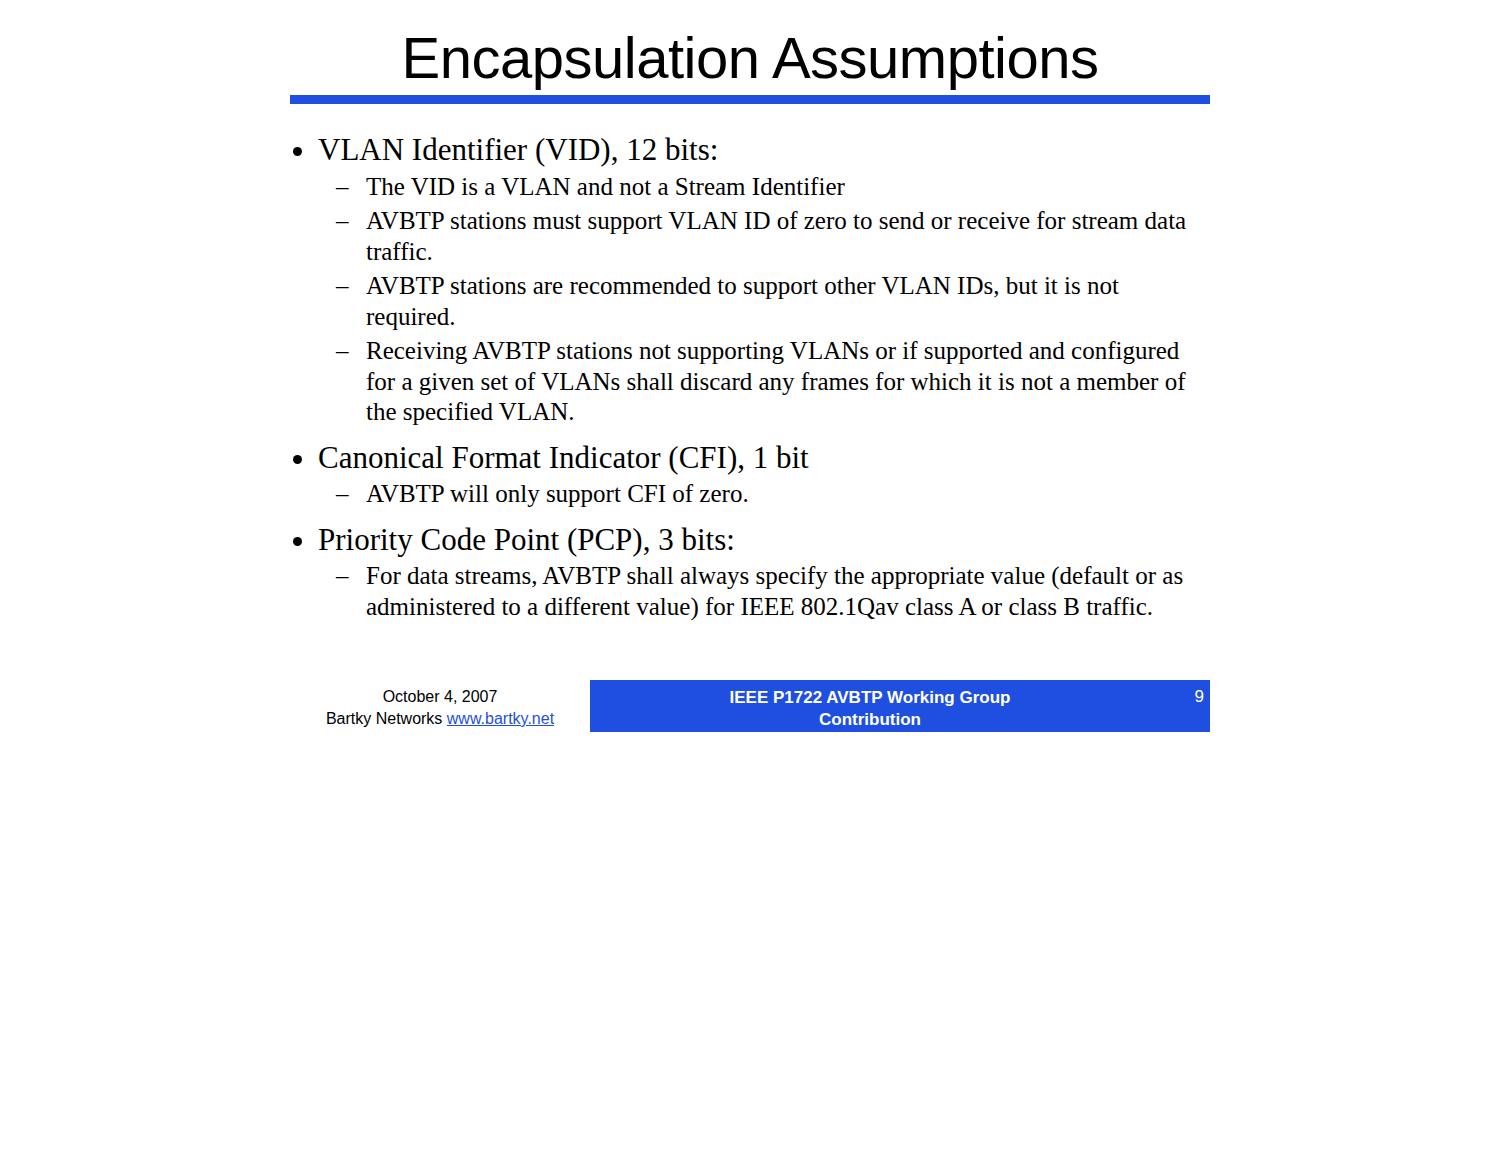Encapsulation Assumptions
VLAN Identifier (VID), 12 bits:
The VID is a VLAN and not a Stream Identifier
AVBTP stations must support VLAN ID of zero to send or receive for stream data traffic.
AVBTP stations are recommended to support other VLAN IDs, but it is not required.
Receiving AVBTP stations not supporting VLANs or if supported and configured for a given set of VLANs shall discard any frames for which it is not a member of the specified VLAN.
Canonical Format Indicator (CFI), 1 bit
AVBTP will only support CFI of zero.
Priority Code Point (PCP), 3 bits:
For data streams, AVBTP shall always specify the appropriate value (default or as administered to a different value) for IEEE 802.1Qav class A or class B traffic.
October 4, 2007
Bartky Networks www.bartky.net
IEEE P1722 AVBTP Working Group
Contribution
9